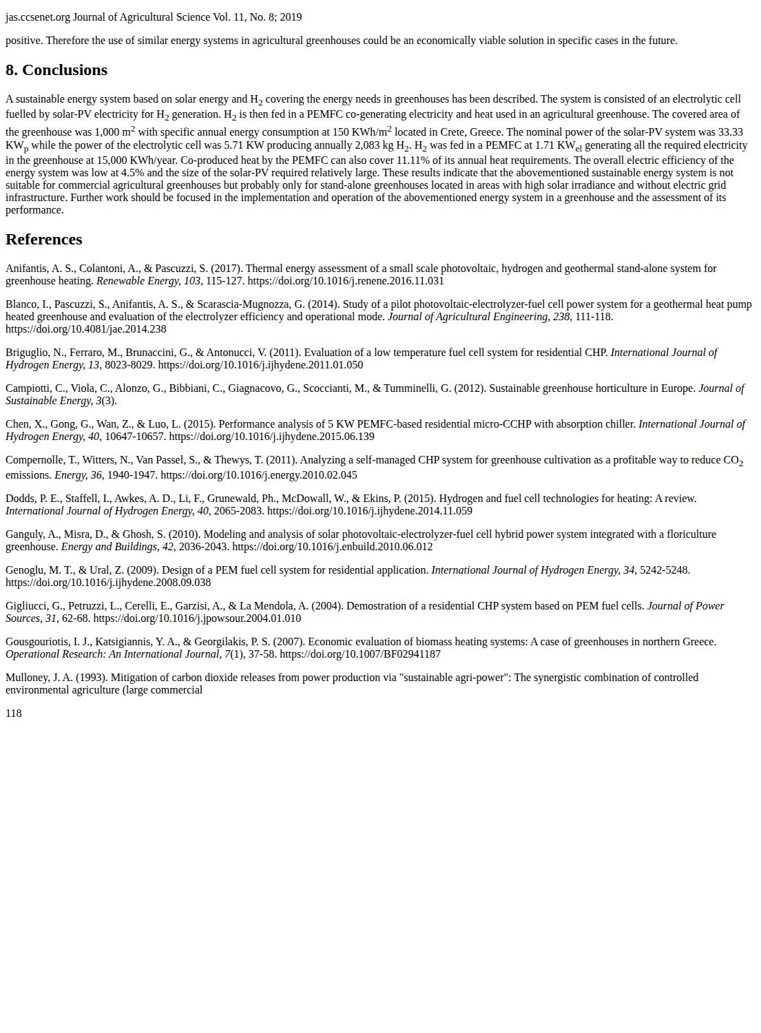jas.ccsenet.org Journal of Agricultural Science Vol. 11, No. 8; 2019
positive. Therefore the use of similar energy systems in agricultural greenhouses could be an economically viable solution in specific cases in the future.
8. Conclusions
A sustainable energy system based on solar energy and H2 covering the energy needs in greenhouses has been described. The system is consisted of an electrolytic cell fuelled by solar-PV electricity for H2 generation. H2 is then fed in a PEMFC co-generating electricity and heat used in an agricultural greenhouse. The covered area of the greenhouse was 1,000 m2 with specific annual energy consumption at 150 KWh/m2 located in Crete, Greece. The nominal power of the solar-PV system was 33.33 KWp while the power of the electrolytic cell was 5.71 KW producing annually 2,083 kg H2. H2 was fed in a PEMFC at 1.71 KWel generating all the required electricity in the greenhouse at 15,000 KWh/year. Co-produced heat by the PEMFC can also cover 11.11% of its annual heat requirements. The overall electric efficiency of the energy system was low at 4.5% and the size of the solar-PV required relatively large. These results indicate that the abovementioned sustainable energy system is not suitable for commercial agricultural greenhouses but probably only for stand-alone greenhouses located in areas with high solar irradiance and without electric grid infrastructure. Further work should be focused in the implementation and operation of the abovementioned energy system in a greenhouse and the assessment of its performance.
References
Anifantis, A. S., Colantoni, A., & Pascuzzi, S. (2017). Thermal energy assessment of a small scale photovoltaic, hydrogen and geothermal stand-alone system for greenhouse heating. Renewable Energy, 103, 115-127. https://doi.org/10.1016/j.renene.2016.11.031
Blanco, I., Pascuzzi, S., Anifantis, A. S., & Scarascia-Mugnozza, G. (2014). Study of a pilot photovoltaic-electrolyzer-fuel cell power system for a geothermal heat pump heated greenhouse and evaluation of the electrolyzer efficiency and operational mode. Journal of Agricultural Engineering, 238, 111-118. https://doi.org/10.4081/jae.2014.238
Briguglio, N., Ferraro, M., Brunaccini, G., & Antonucci, V. (2011). Evaluation of a low temperature fuel cell system for residential CHP. International Journal of Hydrogen Energy, 13, 8023-8029. https://doi.org/10.1016/j.ijhydene.2011.01.050
Campiotti, C., Viola, C., Alonzo, G., Bibbiani, C., Giagnacovo, G., Scoccianti, M., & Tumminelli, G. (2012). Sustainable greenhouse horticulture in Europe. Journal of Sustainable Energy, 3(3).
Chen, X., Gong, G., Wan, Z., & Luo, L. (2015). Performance analysis of 5 KW PEMFC-based residential micro-CCHP with absorption chiller. International Journal of Hydrogen Energy, 40, 10647-10657. https://doi.org/10.1016/j.ijhydene.2015.06.139
Compernolle, T., Witters, N., Van Passel, S., & Thewys, T. (2011). Analyzing a self-managed CHP system for greenhouse cultivation as a profitable way to reduce CO2 emissions. Energy, 36, 1940-1947. https://doi.org/10.1016/j.energy.2010.02.045
Dodds, P. E., Staffell, I., Awkes, A. D., Li, F., Grunewald, Ph., McDowall, W., & Ekins, P. (2015). Hydrogen and fuel cell technologies for heating: A review. International Journal of Hydrogen Energy, 40, 2065-2083. https://doi.org/10.1016/j.ijhydene.2014.11.059
Ganguly, A., Misra, D., & Ghosh, S. (2010). Modeling and analysis of solar photovoltaic-electrolyzer-fuel cell hybrid power system integrated with a floriculture greenhouse. Energy and Buildings, 42, 2036-2043. https://doi.org/10.1016/j.enbuild.2010.06.012
Genoglu, M. T., & Ural, Z. (2009). Design of a PEM fuel cell system for residential application. International Journal of Hydrogen Energy, 34, 5242-5248. https://doi.org/10.1016/j.ijhydene.2008.09.038
Gigliucci, G., Petruzzi, L., Cerelli, E., Garzisi, A., & La Mendola, A. (2004). Demostration of a residential CHP system based on PEM fuel cells. Journal of Power Sources, 31, 62-68. https://doi.org/10.1016/j.jpowsour.2004.01.010
Gousgouriotis, I. J., Katsigiannis, Y. A., & Georgilakis, P. S. (2007). Economic evaluation of biomass heating systems: A case of greenhouses in northern Greece. Operational Research: An International Journal, 7(1), 37-58. https://doi.org/10.1007/BF02941187
Mulloney, J. A. (1993). Mitigation of carbon dioxide releases from power production via "sustainable agri-power": The synergistic combination of controlled environmental agriculture (large commercial
118